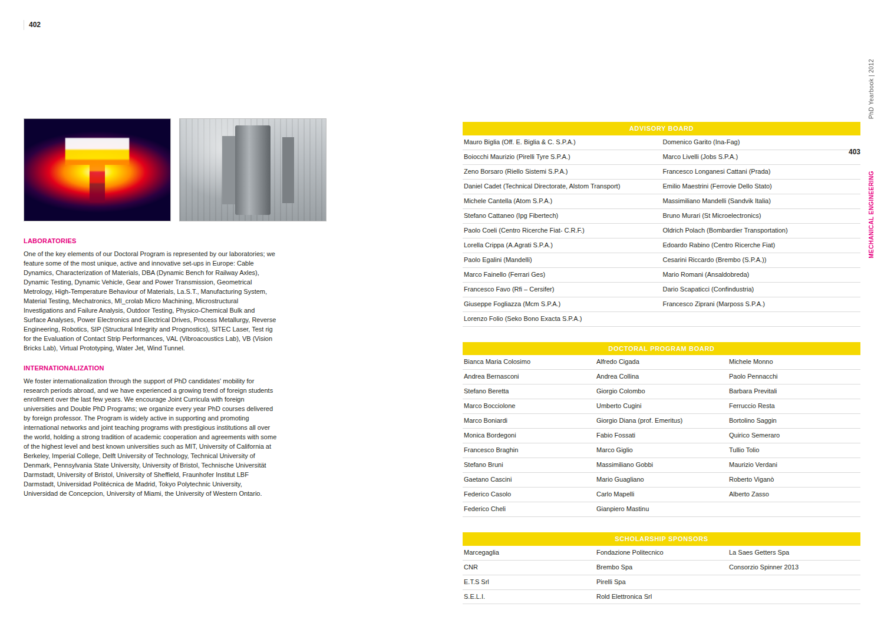402
403
PhD Yearbook | 2012
MECHANICAL ENGINEERING
Laboratories
One of the key elements of our Doctoral Program is represented by our laboratories; we feature some of the most unique, active and innovative set-ups in Europe: Cable Dynamics, Characterization of Materials, DBA (Dynamic Bench for Railway Axles), Dynamic Testing, Dynamic Vehicle, Gear and Power Transmission, Geometrical Metrology, High-Temperature Behaviour of Materials, La.S.T., Manufacturing System, Material Testing, Mechatronics, MI_crolab Micro Machining, Microstructural Investigations and Failure Analysis, Outdoor Testing, Physico-Chemical Bulk and Surface Analyses, Power Electronics and Electrical Drives, Process Metallurgy, Reverse Engineering, Robotics, SIP (Structural Integrity and Prognostics), SITEC Laser, Test rig for the Evaluation of Contact Strip Performances, VAL (Vibroacoustics Lab), VB (Vision Bricks Lab), Virtual Prototyping, Water Jet, Wind Tunnel.
Internationalization
We foster internationalization through the support of PhD candidates' mobility for research periods abroad, and we have experienced a growing trend of foreign students enrollment over the last few years. We encourage Joint Curricula with foreign universities and Double PhD Programs; we organize every year PhD courses delivered by foreign professor. The Program is widely active in supporting and promoting international networks and joint teaching programs with prestigious institutions all over the world, holding a strong tradition of academic cooperation and agreements with some of the highest level and best known universities such as MIT, University of California at Berkeley, Imperial College, Delft University of Technology, Technical University of Denmark, Pennsylvania State University, University of Bristol, Technische Universität Darmstadt, University of Bristol, University of Sheffield, Fraunhofer Institut LBF Darmstadt, Universidad Politécnica de Madrid, Tokyo Polytechnic University, Universidad de Concepcion, University of Miami, the University of Western Ontario.
Advisory Board
| Mauro Biglia (Off. E. Biglia & C. S.P.A.) | Domenico Garito (Ina-Fag) |
| Boiocchi Maurizio (Pirelli Tyre S.P.A.) | Marco Livelli (Jobs S.P.A.) |
| Zeno Borsaro (Riello Sistemi S.P.A.) | Francesco Longanesi Cattani (Prada) |
| Daniel Cadet (Technical Directorate, Alstom Transport) | Emilio Maestrini (Ferrovie Dello Stato) |
| Michele Cantella (Atom S.P.A.) | Massimiliano Mandelli (Sandvik Italia) |
| Stefano Cattaneo (Ipg Fibertech) | Bruno Murari (St Microelectronics) |
| Paolo Coeli (Centro Ricerche Fiat- C.R.F.) | Oldrich Polach (Bombardier Transportation) |
| Lorella Crippa (A.Agrati S.P.A.) | Edoardo Rabino (Centro Ricerche Fiat) |
| Paolo Egalini (Mandelli) | Cesarini Riccardo (Brembo (S.P.A.)) |
| Marco Fainello (Ferrari Ges) | Mario Romani (Ansaldobreda) |
| Francesco Favo (Rfi – Cersifer) | Dario Scapaticci (Confindustria) |
| Giuseppe Fogliazza (Mcm S.P.A.) | Francesco Ziprani (Marposs S.P.A.) |
| Lorenzo Folio (Seko Bono Exacta S.P.A.) | |
Doctoral Program Board
| Bianca Maria Colosimo | Alfredo Cigada | Michele Monno |
| Andrea Bernasconi | Andrea Collina | Paolo Pennacchi |
| Stefano Beretta | Giorgio Colombo | Barbara Previtali |
| Marco Bocciolone | Umberto Cugini | Ferruccio Resta |
| Marco Boniardi | Giorgio Diana (prof. Emeritus) | Bortolino Saggin |
| Monica Bordegoni | Fabio Fossati | Quirico Semeraro |
| Francesco Braghin | Marco Giglio | Tullio Tolio |
| Stefano Bruni | Massimiliano Gobbi | Maurizio Verdani |
| Gaetano Cascini | Mario Guagliano | Roberto Viganò |
| Federico Casolo | Carlo Mapelli | Alberto Zasso |
| Federico Cheli | Gianpiero Mastinu | |
Scholarship Sponsors
| Marcegaglia | Fondazione Politecnico | La Saes Getters Spa |
| CNR | Brembo Spa | Consorzio Spinner 2013 |
| E.T.S Srl | Pirelli Spa | |
| S.E.L.I. | Rold Elettronica Srl | |